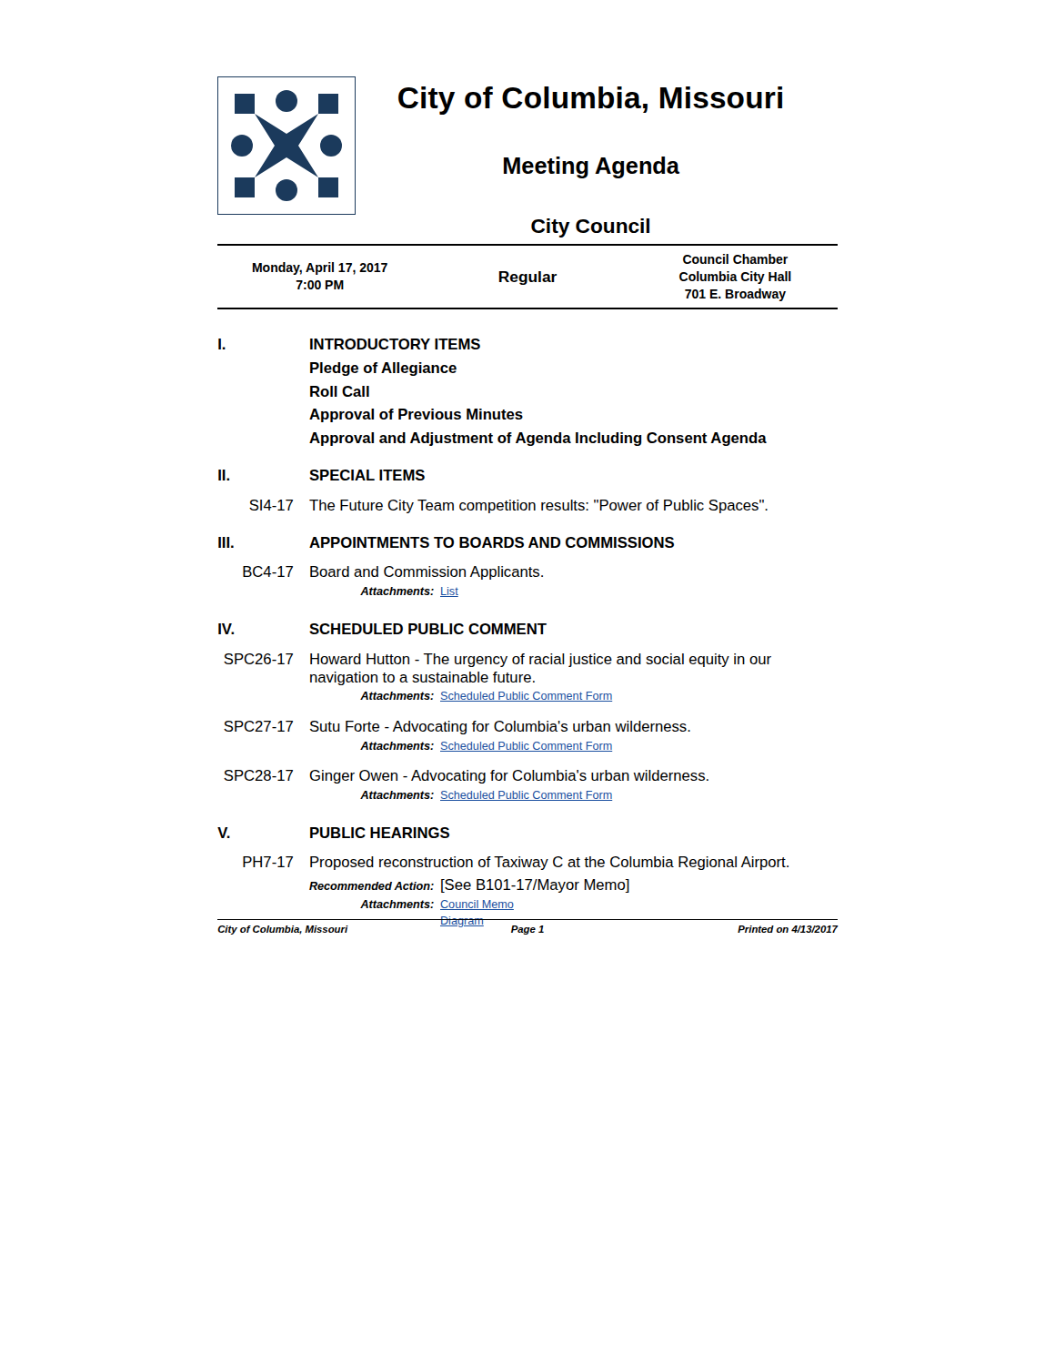City of Columbia, Missouri
Meeting Agenda
City Council
Monday, April 17, 2017
7:00 PM
Regular
Council Chamber
Columbia City Hall
701 E. Broadway
I.
INTRODUCTORY ITEMS
Pledge of Allegiance
Roll Call
Approval of Previous Minutes
Approval and Adjustment of Agenda Including Consent Agenda
II.
SPECIAL ITEMS
SI4-17
The Future City Team competition results: "Power of Public Spaces".
III.
APPOINTMENTS TO BOARDS AND COMMISSIONS
BC4-17
Board and Commission Applicants.
Attachments:
List
IV.
SCHEDULED PUBLIC COMMENT
SPC26-17
Howard Hutton - The urgency of racial justice and social equity in our navigation to a sustainable future.
Attachments:
Scheduled Public Comment Form
SPC27-17
Sutu Forte - Advocating for Columbia's urban wilderness.
Attachments:
Scheduled Public Comment Form
SPC28-17
Ginger Owen - Advocating for Columbia's urban wilderness.
Attachments:
Scheduled Public Comment Form
V.
PUBLIC HEARINGS
PH7-17
Proposed reconstruction of Taxiway C at the Columbia Regional Airport.
Recommended Action:
[See B101-17/Mayor Memo]
Attachments:
Council Memo Diagram
City of Columbia, Missouri
Page 1
Printed on 4/13/2017